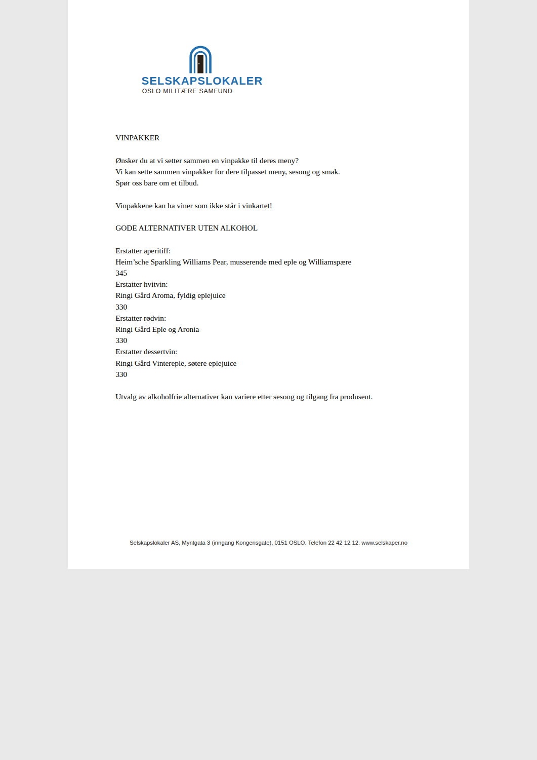Selskapslokaler – Oslo Militære Samfund SELSKAPSLOKALER OSLO MILITÆRE SAMFUND
VINPAKKER
Ønsker du at vi setter sammen en vinpakke til deres meny?
Vi kan sette sammen vinpakker for dere tilpasset meny, sesong og smak.
Spør oss bare om et tilbud.
Vinpakkene kan ha viner som ikke står i vinkartet!
GODE ALTERNATIVER UTEN ALKOHOL
Erstatter aperitiff:
Heim’sche Sparkling Williams Pear, musserende med eple og Williamspære
345
Erstatter hvitvin:
Ringi Gård Aroma, fyldig eplejuice
330
Erstatter rødvin:
Ringi Gård Eple og Aronia
330
Erstatter dessertvin:
Ringi Gård Vintereple, søtere eplejuice
330
Utvalg av alkoholfrie alternativer kan variere etter sesong og tilgang fra produsent.
Selskapslokaler AS, Myntgata 3 (inngang Kongensgate), 0151 OSLO. Telefon 22 42 12 12. www.selskaper.no